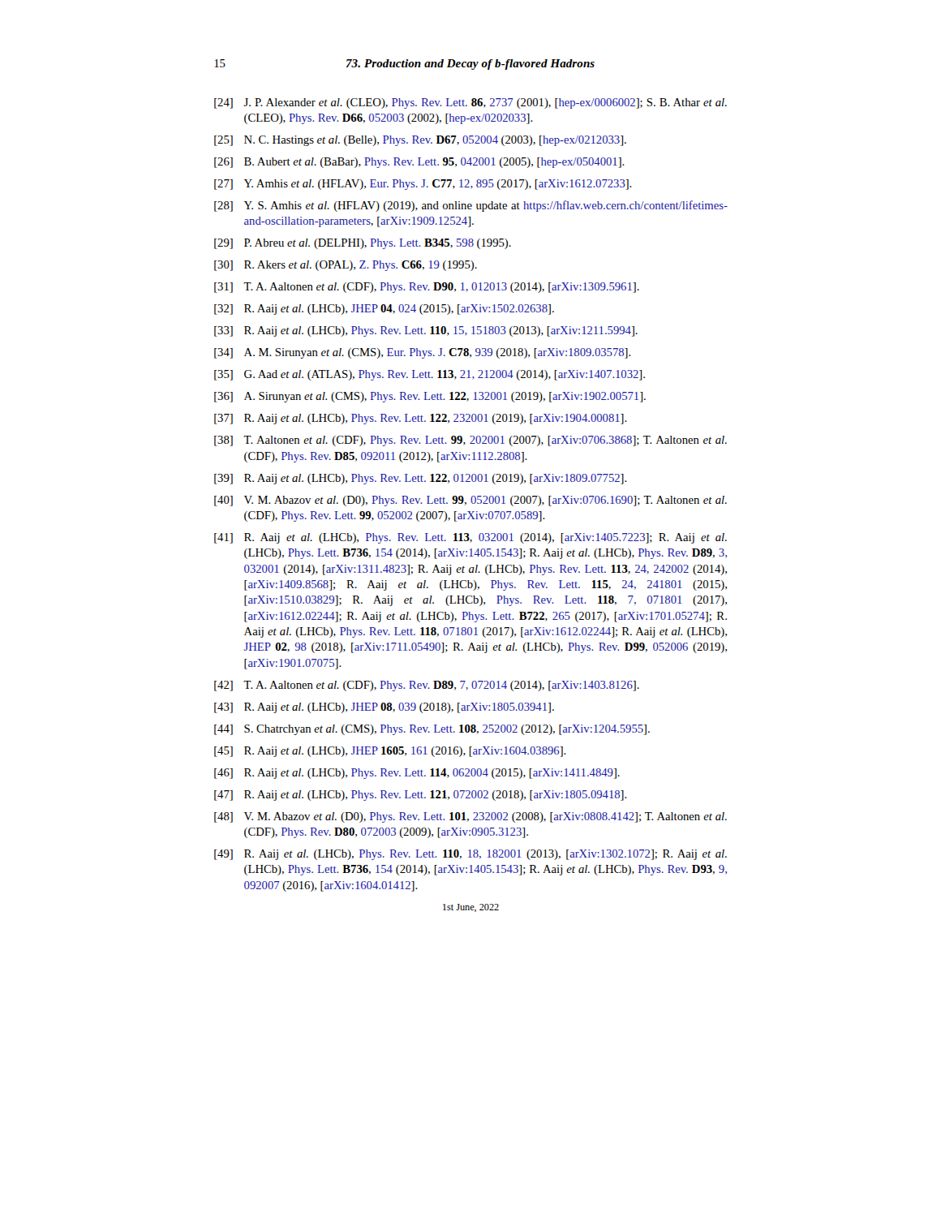15
73. Production and Decay of b-flavored Hadrons
[24] J. P. Alexander et al. (CLEO), Phys. Rev. Lett. 86, 2737 (2001), [hep-ex/0006002]; S. B. Athar et al. (CLEO), Phys. Rev. D66, 052003 (2002), [hep-ex/0202033].
[25] N. C. Hastings et al. (Belle), Phys. Rev. D67, 052004 (2003), [hep-ex/0212033].
[26] B. Aubert et al. (BaBar), Phys. Rev. Lett. 95, 042001 (2005), [hep-ex/0504001].
[27] Y. Amhis et al. (HFLAV), Eur. Phys. J. C77, 12, 895 (2017), [arXiv:1612.07233].
[28] Y. S. Amhis et al. (HFLAV) (2019), and online update at https://hflav.web.cern.ch/content/lifetimes-and-oscillation-parameters, [arXiv:1909.12524].
[29] P. Abreu et al. (DELPHI), Phys. Lett. B345, 598 (1995).
[30] R. Akers et al. (OPAL), Z. Phys. C66, 19 (1995).
[31] T. A. Aaltonen et al. (CDF), Phys. Rev. D90, 1, 012013 (2014), [arXiv:1309.5961].
[32] R. Aaij et al. (LHCb), JHEP 04, 024 (2015), [arXiv:1502.02638].
[33] R. Aaij et al. (LHCb), Phys. Rev. Lett. 110, 15, 151803 (2013), [arXiv:1211.5994].
[34] A. M. Sirunyan et al. (CMS), Eur. Phys. J. C78, 939 (2018), [arXiv:1809.03578].
[35] G. Aad et al. (ATLAS), Phys. Rev. Lett. 113, 21, 212004 (2014), [arXiv:1407.1032].
[36] A. Sirunyan et al. (CMS), Phys. Rev. Lett. 122, 132001 (2019), [arXiv:1902.00571].
[37] R. Aaij et al. (LHCb), Phys. Rev. Lett. 122, 232001 (2019), [arXiv:1904.00081].
[38] T. Aaltonen et al. (CDF), Phys. Rev. Lett. 99, 202001 (2007), [arXiv:0706.3868]; T. Aaltonen et al. (CDF), Phys. Rev. D85, 092011 (2012), [arXiv:1112.2808].
[39] R. Aaij et al. (LHCb), Phys. Rev. Lett. 122, 012001 (2019), [arXiv:1809.07752].
[40] V. M. Abazov et al. (D0), Phys. Rev. Lett. 99, 052001 (2007), [arXiv:0706.1690]; T. Aaltonen et al. (CDF), Phys. Rev. Lett. 99, 052002 (2007), [arXiv:0707.0589].
[41] R. Aaij et al. (LHCb), Phys. Rev. Lett. 113, 032001 (2014), [arXiv:1405.7223]; R. Aaij et al. (LHCb), Phys. Lett. B736, 154 (2014), [arXiv:1405.1543]; R. Aaij et al. (LHCb), Phys. Rev. D89, 3, 032001 (2014), [arXiv:1311.4823]; R. Aaij et al. (LHCb), Phys. Rev. Lett. 113, 24, 242002 (2014), [arXiv:1409.8568]; R. Aaij et al. (LHCb), Phys. Rev. Lett. 115, 24, 241801 (2015), [arXiv:1510.03829]; R. Aaij et al. (LHCb), Phys. Rev. Lett. 118, 7, 071801 (2017), [arXiv:1612.02244]; R. Aaij et al. (LHCb), Phys. Lett. B722, 265 (2017), [arXiv:1701.05274]; R. Aaij et al. (LHCb), Phys. Rev. Lett. 118, 071801 (2017), [arXiv:1612.02244]; R. Aaij et al. (LHCb), JHEP 02, 98 (2018), [arXiv:1711.05490]; R. Aaij et al. (LHCb), Phys. Rev. D99, 052006 (2019), [arXiv:1901.07075].
[42] T. A. Aaltonen et al. (CDF), Phys. Rev. D89, 7, 072014 (2014), [arXiv:1403.8126].
[43] R. Aaij et al. (LHCb), JHEP 08, 039 (2018), [arXiv:1805.03941].
[44] S. Chatrchyan et al. (CMS), Phys. Rev. Lett. 108, 252002 (2012), [arXiv:1204.5955].
[45] R. Aaij et al. (LHCb), JHEP 1605, 161 (2016), [arXiv:1604.03896].
[46] R. Aaij et al. (LHCb), Phys. Rev. Lett. 114, 062004 (2015), [arXiv:1411.4849].
[47] R. Aaij et al. (LHCb), Phys. Rev. Lett. 121, 072002 (2018), [arXiv:1805.09418].
[48] V. M. Abazov et al. (D0), Phys. Rev. Lett. 101, 232002 (2008), [arXiv:0808.4142]; T. Aaltonen et al. (CDF), Phys. Rev. D80, 072003 (2009), [arXiv:0905.3123].
[49] R. Aaij et al. (LHCb), Phys. Rev. Lett. 110, 18, 182001 (2013), [arXiv:1302.1072]; R. Aaij et al. (LHCb), Phys. Lett. B736, 154 (2014), [arXiv:1405.1543]; R. Aaij et al. (LHCb), Phys. Rev. D93, 9, 092007 (2016), [arXiv:1604.01412].
1st June, 2022